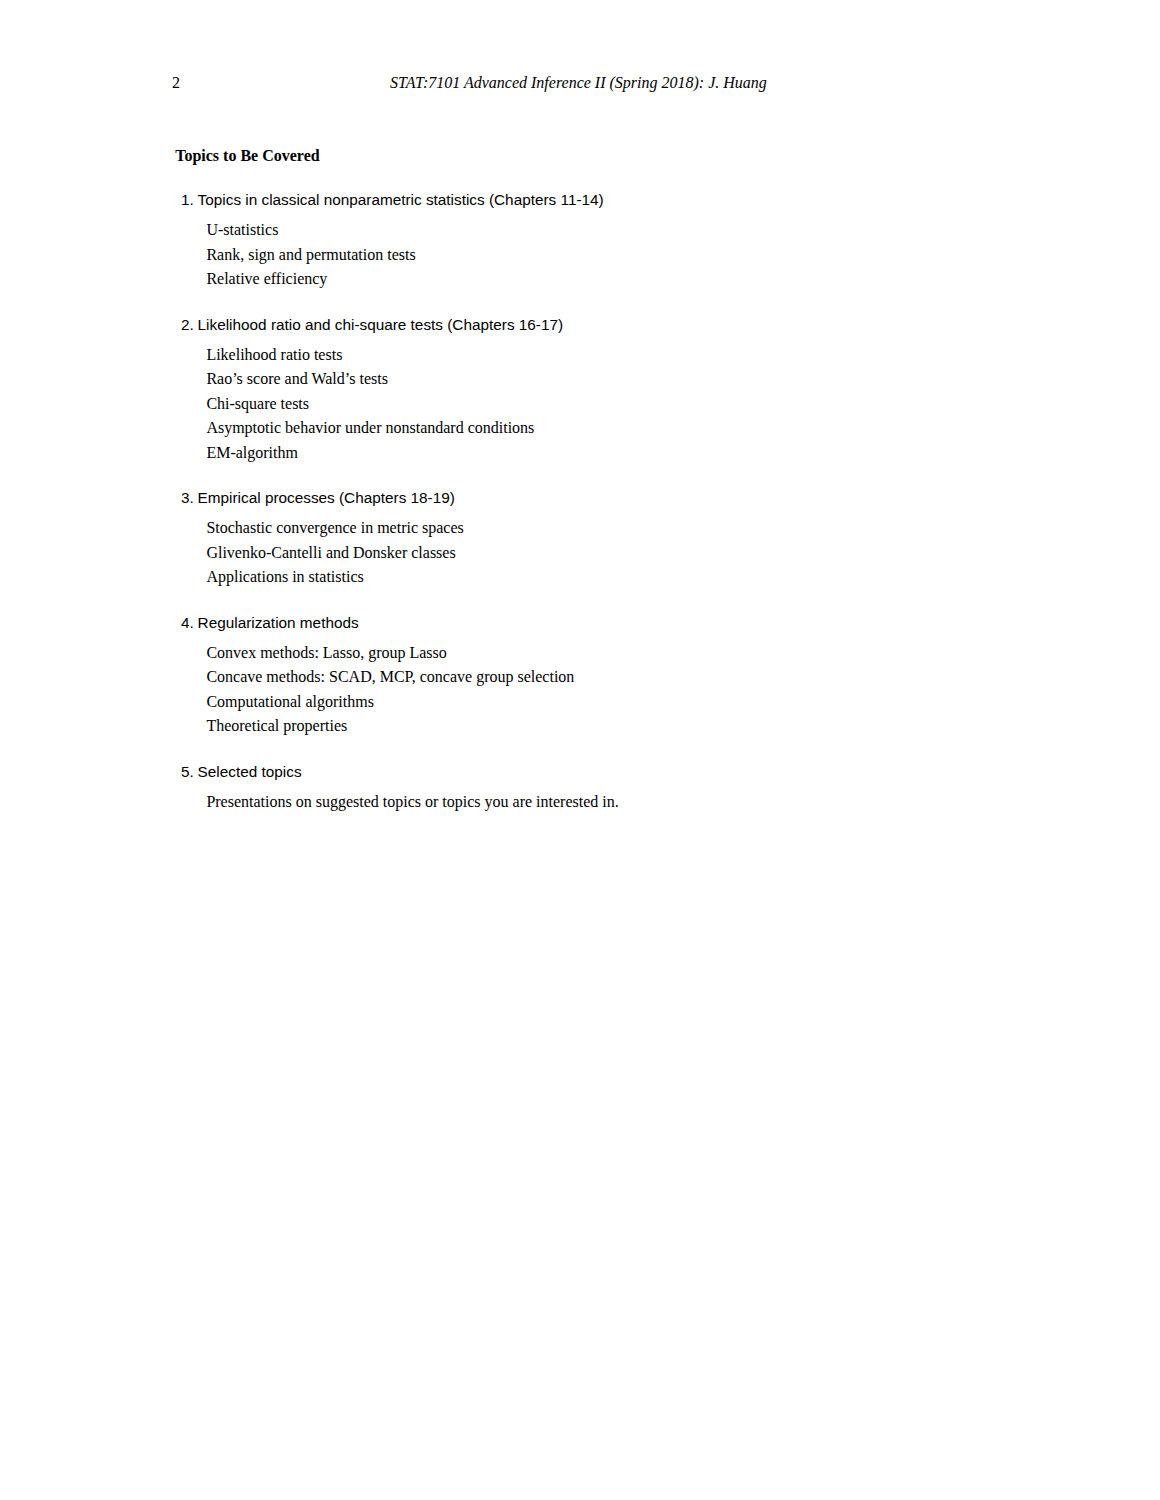2 STAT:7101 Advanced Inference II (Spring 2018): J. Huang
Topics to Be Covered
Topics in classical nonparametric statistics (Chapters 11-14)
U-statistics
Rank, sign and permutation tests
Relative efficiency
Likelihood ratio and chi-square tests (Chapters 16-17)
Likelihood ratio tests
Rao’s score and Wald’s tests
Chi-square tests
Asymptotic behavior under nonstandard conditions
EM-algorithm
Empirical processes (Chapters 18-19)
Stochastic convergence in metric spaces
Glivenko-Cantelli and Donsker classes
Applications in statistics
Regularization methods
Convex methods: Lasso, group Lasso
Concave methods: SCAD, MCP, concave group selection
Computational algorithms
Theoretical properties
Selected topics
Presentations on suggested topics or topics you are interested in.